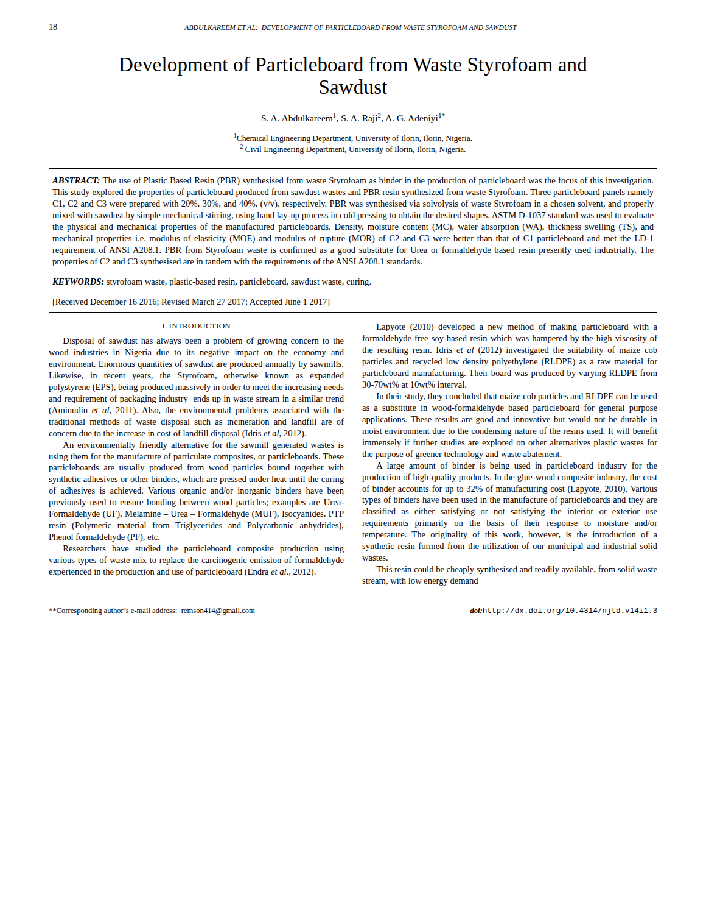18 Abdulkareem et al: Development of Particleboard from Waste Styrofoam and Sawdust
Development of Particleboard from Waste Styrofoam and Sawdust
S. A. Abdulkareem1, S. A. Raji2, A. G. Adeniyi1*
1Chemical Engineering Department, University of Ilorin, Ilorin, Nigeria.
2 Civil Engineering Department, University of Ilorin, Ilorin, Nigeria.
ABSTRACT: The use of Plastic Based Resin (PBR) synthesised from waste Styrofoam as binder in the production of particleboard was the focus of this investigation. This study explored the properties of particleboard produced from sawdust wastes and PBR resin synthesized from waste Styrofoam. Three particleboard panels namely C1, C2 and C3 were prepared with 20%, 30%, and 40%, (v/v), respectively. PBR was synthesised via solvolysis of waste Styrofoam in a chosen solvent, and properly mixed with sawdust by simple mechanical stirring, using hand lay-up process in cold pressing to obtain the desired shapes. ASTM D-1037 standard was used to evaluate the physical and mechanical properties of the manufactured particleboards. Density, moisture content (MC), water absorption (WA), thickness swelling (TS), and mechanical properties i.e. modulus of elasticity (MOE) and modulus of rupture (MOR) of C2 and C3 were better than that of C1 particleboard and met the LD-1 requirement of ANSI A208.1. PBR from Styrofoam waste is confirmed as a good substitute for Urea or formaldehyde based resin presently used industrially. The properties of C2 and C3 synthesised are in tandem with the requirements of the ANSI A208.1 standards.
KEYWORDS: styrofoam waste, plastic-based resin, particleboard, sawdust waste, curing.
[Received December 16 2016; Revised March 27 2017; Accepted June 1 2017]
I. Introduction
Disposal of sawdust has always been a problem of growing concern to the wood industries in Nigeria due to its negative impact on the economy and environment. Enormous quantities of sawdust are produced annually by sawmills. Likewise, in recent years, the Styrofoam, otherwise known as expanded polystyrene (EPS), being produced massively in order to meet the increasing needs and requirement of packaging industry ends up in waste stream in a similar trend (Aminudin et al, 2011). Also, the environmental problems associated with the traditional methods of waste disposal such as incineration and landfill are of concern due to the increase in cost of landfill disposal (Idris et al, 2012).
An environmentally friendly alternative for the sawmill generated wastes is using them for the manufacture of particulate composites, or particleboards. These particleboards are usually produced from wood particles bound together with synthetic adhesives or other binders, which are pressed under heat until the curing of adhesives is achieved. Various organic and/or inorganic binders have been previously used to ensure bonding between wood particles; examples are Urea-Formaldehyde (UF), Melamine – Urea – Formaldehyde (MUF), Isocyanides, PTP resin (Polymeric material from Triglycerides and Polycarbonic anhydrides), Phenol formaldehyde (PF), etc.
Researchers have studied the particleboard composite production using various types of waste mix to replace the carcinogenic emission of formaldehyde experienced in the production and use of particleboard (Endra et al., 2012).
Lapyote (2010) developed a new method of making particleboard with a formaldehyde-free soy-based resin which was hampered by the high viscosity of the resulting resin. Idris et al (2012) investigated the suitability of maize cob particles and recycled low density polyethylene (RLDPE) as a raw material for particleboard manufacturing. Their board was produced by varying RLDPE from 30-70wt% at 10wt% interval.
In their study, they concluded that maize cob particles and RLDPE can be used as a substitute in wood-formaldehyde based particleboard for general purpose applications. These results are good and innovative but would not be durable in moist environment due to the condensing nature of the resins used. It will benefit immensely if further studies are explored on other alternatives plastic wastes for the purpose of greener technology and waste abatement.
A large amount of binder is being used in particleboard industry for the production of high-quality products. In the glue-wood composite industry, the cost of binder accounts for up to 32% of manufacturing cost (Lapyote, 2010). Various types of binders have been used in the manufacture of particleboards and they are classified as either satisfying or not satisfying the interior or exterior use requirements primarily on the basis of their response to moisture and/or temperature. The originality of this work, however, is the introduction of a synthetic resin formed from the utilization of our municipal and industrial solid wastes.
This resin could be cheaply synthesised and readily available, from solid waste stream, with low energy demand
**Corresponding author’s e-mail address: remson414@gmail.com doi: http://dx.doi.org/10.4314/njtd.v14i1.3